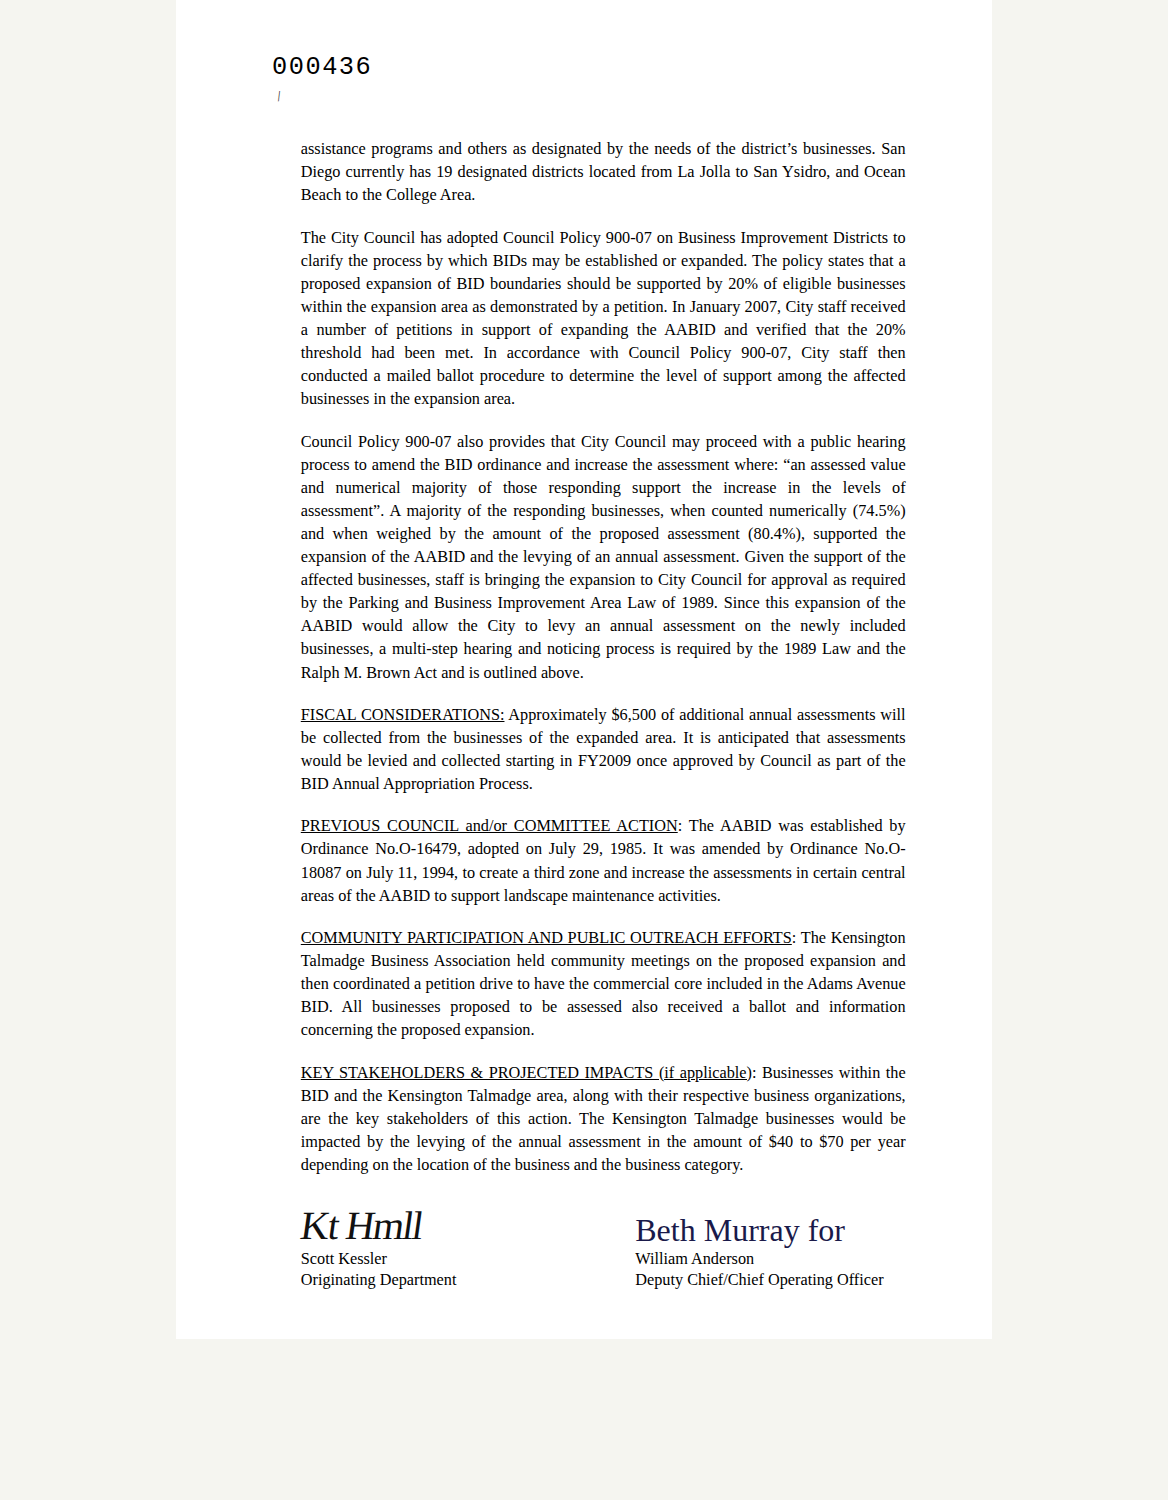000436
/
assistance programs and others as designated by the needs of the district’s businesses. San Diego currently has 19 designated districts located from La Jolla to San Ysidro, and Ocean Beach to the College Area.
The City Council has adopted Council Policy 900-07 on Business Improvement Districts to clarify the process by which BIDs may be established or expanded. The policy states that a proposed expansion of BID boundaries should be supported by 20% of eligible businesses within the expansion area as demonstrated by a petition. In January 2007, City staff received a number of petitions in support of expanding the AABID and verified that the 20% threshold had been met. In accordance with Council Policy 900-07, City staff then conducted a mailed ballot procedure to determine the level of support among the affected businesses in the expansion area.
Council Policy 900-07 also provides that City Council may proceed with a public hearing process to amend the BID ordinance and increase the assessment where: “an assessed value and numerical majority of those responding support the increase in the levels of assessment”. A majority of the responding businesses, when counted numerically (74.5%) and when weighed by the amount of the proposed assessment (80.4%), supported the expansion of the AABID and the levying of an annual assessment. Given the support of the affected businesses, staff is bringing the expansion to City Council for approval as required by the Parking and Business Improvement Area Law of 1989. Since this expansion of the AABID would allow the City to levy an annual assessment on the newly included businesses, a multi-step hearing and noticing process is required by the 1989 Law and the Ralph M. Brown Act and is outlined above.
FISCAL CONSIDERATIONS: Approximately $6,500 of additional annual assessments will be collected from the businesses of the expanded area. It is anticipated that assessments would be levied and collected starting in FY2009 once approved by Council as part of the BID Annual Appropriation Process.
PREVIOUS COUNCIL and/or COMMITTEE ACTION: The AABID was established by Ordinance No.O-16479, adopted on July 29, 1985. It was amended by Ordinance No.O-18087 on July 11, 1994, to create a third zone and increase the assessments in certain central areas of the AABID to support landscape maintenance activities.
COMMUNITY PARTICIPATION AND PUBLIC OUTREACH EFFORTS: The Kensington Talmadge Business Association held community meetings on the proposed expansion and then coordinated a petition drive to have the commercial core included in the Adams Avenue BID. All businesses proposed to be assessed also received a ballot and information concerning the proposed expansion.
KEY STAKEHOLDERS & PROJECTED IMPACTS (if applicable): Businesses within the BID and the Kensington Talmadge area, along with their respective business organizations, are the key stakeholders of this action. The Kensington Talmadge businesses would be impacted by the levying of the annual assessment in the amount of $40 to $70 per year depending on the location of the business and the business category.
| Kt Hmll | Beth Murray for |
| Scott Kessler Originating Department | William Anderson Deputy Chief/Chief Operating Officer |